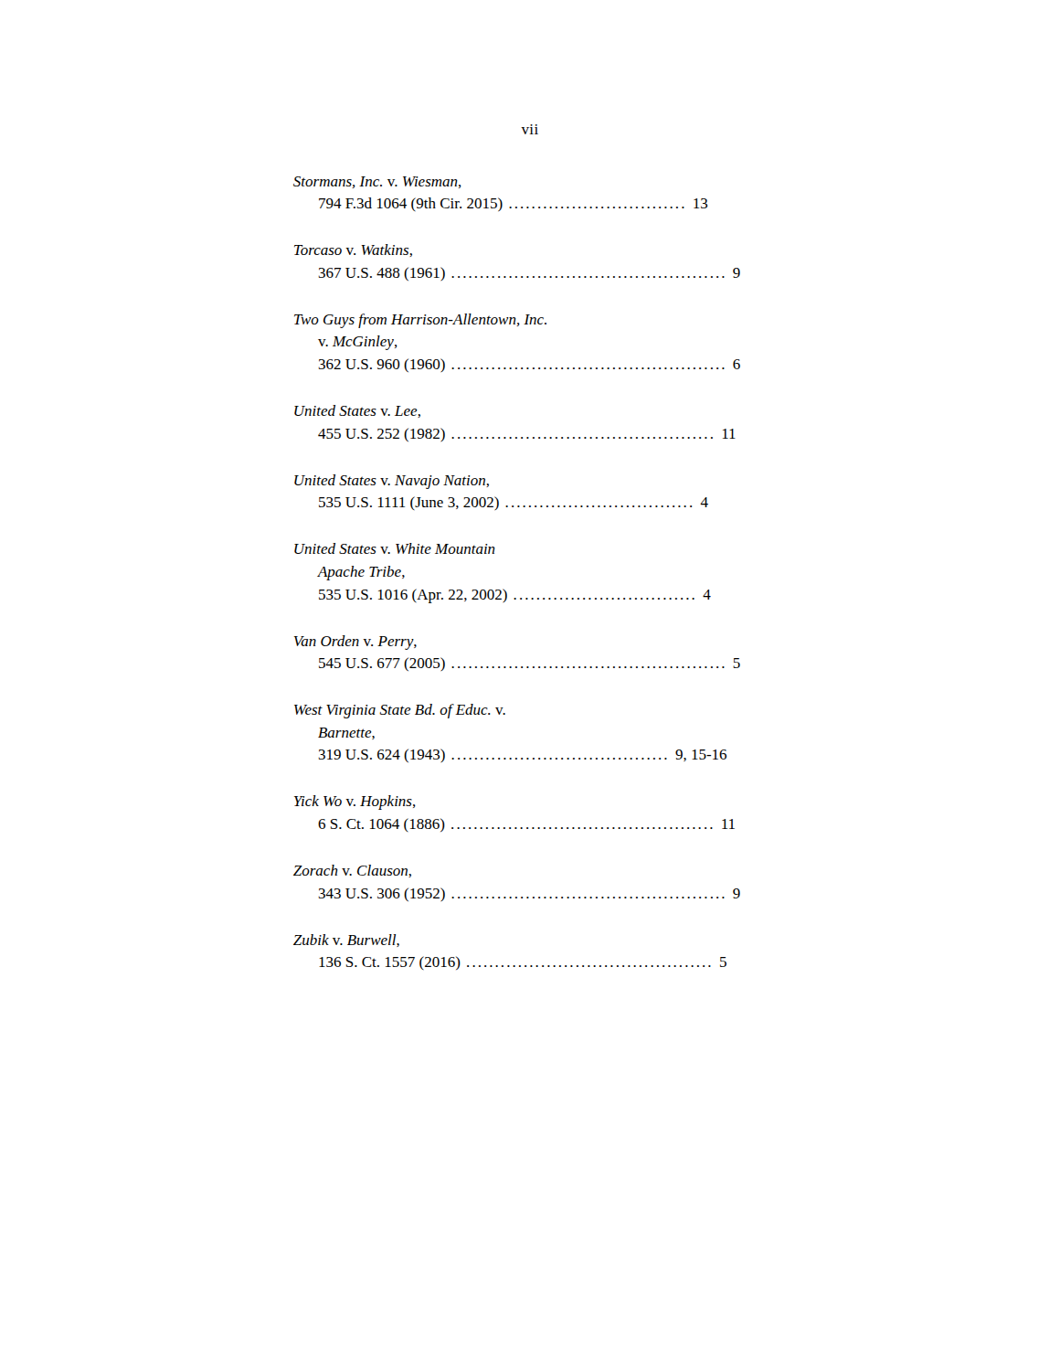vii
Stormans, Inc. v. Wiesman, 794 F.3d 1064 (9th Cir. 2015) ............................... 13
Torcaso v. Watkins, 367 U.S. 488 (1961) ................................................ 9
Two Guys from Harrison-Allentown, Inc. v. McGinley, 362 U.S. 960 (1960) ................................................ 6
United States v. Lee, 455 U.S. 252 (1982) .............................................. 11
United States v. Navajo Nation, 535 U.S. 1111 (June 3, 2002) ................................. 4
United States v. White Mountain Apache Tribe, 535 U.S. 1016 (Apr. 22, 2002) ................................ 4
Van Orden v. Perry, 545 U.S. 677 (2005) ................................................ 5
West Virginia State Bd. of Educ. v. Barnette, 319 U.S. 624 (1943) ...................................... 9, 15-16
Yick Wo v. Hopkins, 6 S. Ct. 1064 (1886) .............................................. 11
Zorach v. Clauson, 343 U.S. 306 (1952) ................................................ 9
Zubik v. Burwell, 136 S. Ct. 1557 (2016) ........................................... 5